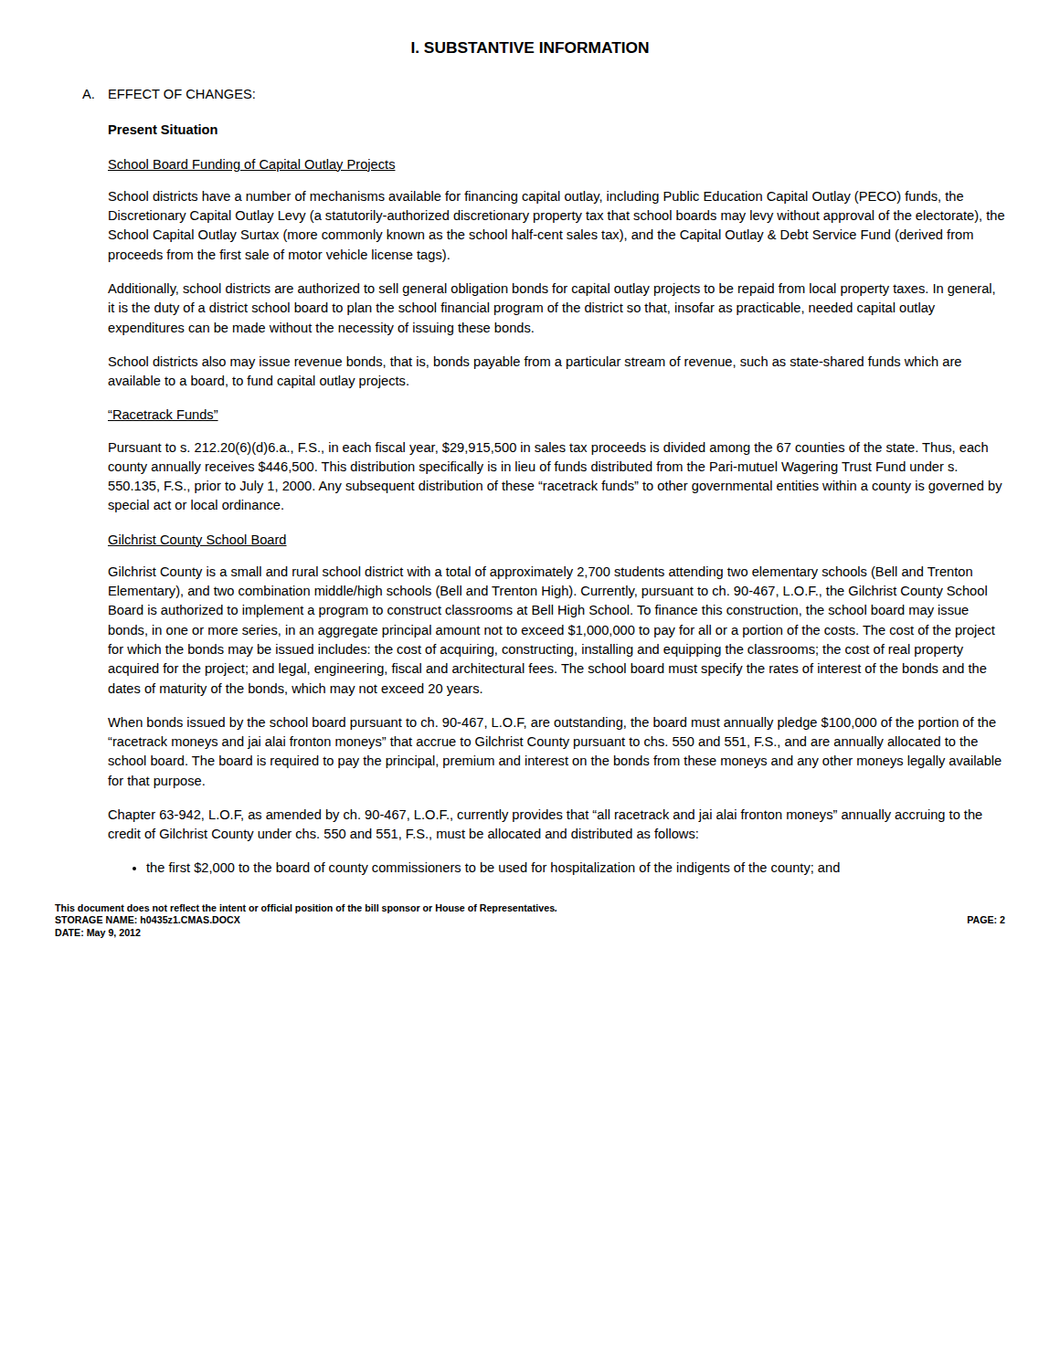I. SUBSTANTIVE INFORMATION
A. EFFECT OF CHANGES:
Present Situation
School Board Funding of Capital Outlay Projects
School districts have a number of mechanisms available for financing capital outlay, including Public Education Capital Outlay (PECO) funds, the Discretionary Capital Outlay Levy (a statutorily-authorized discretionary property tax that school boards may levy without approval of the electorate), the School Capital Outlay Surtax (more commonly known as the school half-cent sales tax), and the Capital Outlay & Debt Service Fund (derived from proceeds from the first sale of motor vehicle license tags).
Additionally, school districts are authorized to sell general obligation bonds for capital outlay projects to be repaid from local property taxes. In general, it is the duty of a district school board to plan the school financial program of the district so that, insofar as practicable, needed capital outlay expenditures can be made without the necessity of issuing these bonds.
School districts also may issue revenue bonds, that is, bonds payable from a particular stream of revenue, such as state-shared funds which are available to a board, to fund capital outlay projects.
“Racetrack Funds”
Pursuant to s. 212.20(6)(d)6.a., F.S., in each fiscal year, $29,915,500 in sales tax proceeds is divided among the 67 counties of the state. Thus, each county annually receives $446,500. This distribution specifically is in lieu of funds distributed from the Pari-mutuel Wagering Trust Fund under s. 550.135, F.S., prior to July 1, 2000. Any subsequent distribution of these “racetrack funds” to other governmental entities within a county is governed by special act or local ordinance.
Gilchrist County School Board
Gilchrist County is a small and rural school district with a total of approximately 2,700 students attending two elementary schools (Bell and Trenton Elementary), and two combination middle/high schools (Bell and Trenton High). Currently, pursuant to ch. 90-467, L.O.F., the Gilchrist County School Board is authorized to implement a program to construct classrooms at Bell High School. To finance this construction, the school board may issue bonds, in one or more series, in an aggregate principal amount not to exceed $1,000,000 to pay for all or a portion of the costs. The cost of the project for which the bonds may be issued includes: the cost of acquiring, constructing, installing and equipping the classrooms; the cost of real property acquired for the project; and legal, engineering, fiscal and architectural fees. The school board must specify the rates of interest of the bonds and the dates of maturity of the bonds, which may not exceed 20 years.
When bonds issued by the school board pursuant to ch. 90-467, L.O.F, are outstanding, the board must annually pledge $100,000 of the portion of the “racetrack moneys and jai alai fronton moneys” that accrue to Gilchrist County pursuant to chs. 550 and 551, F.S., and are annually allocated to the school board. The board is required to pay the principal, premium and interest on the bonds from these moneys and any other moneys legally available for that purpose.
Chapter 63-942, L.O.F, as amended by ch. 90-467, L.O.F., currently provides that “all racetrack and jai alai fronton moneys” annually accruing to the credit of Gilchrist County under chs. 550 and 551, F.S., must be allocated and distributed as follows:
the first $2,000 to the board of county commissioners to be used for hospitalization of the indigents of the county; and
This document does not reflect the intent or official position of the bill sponsor or House of Representatives.
STORAGE NAME: h0435z1.CMAS.DOCX
PAGE: 2
DATE: May 9, 2012